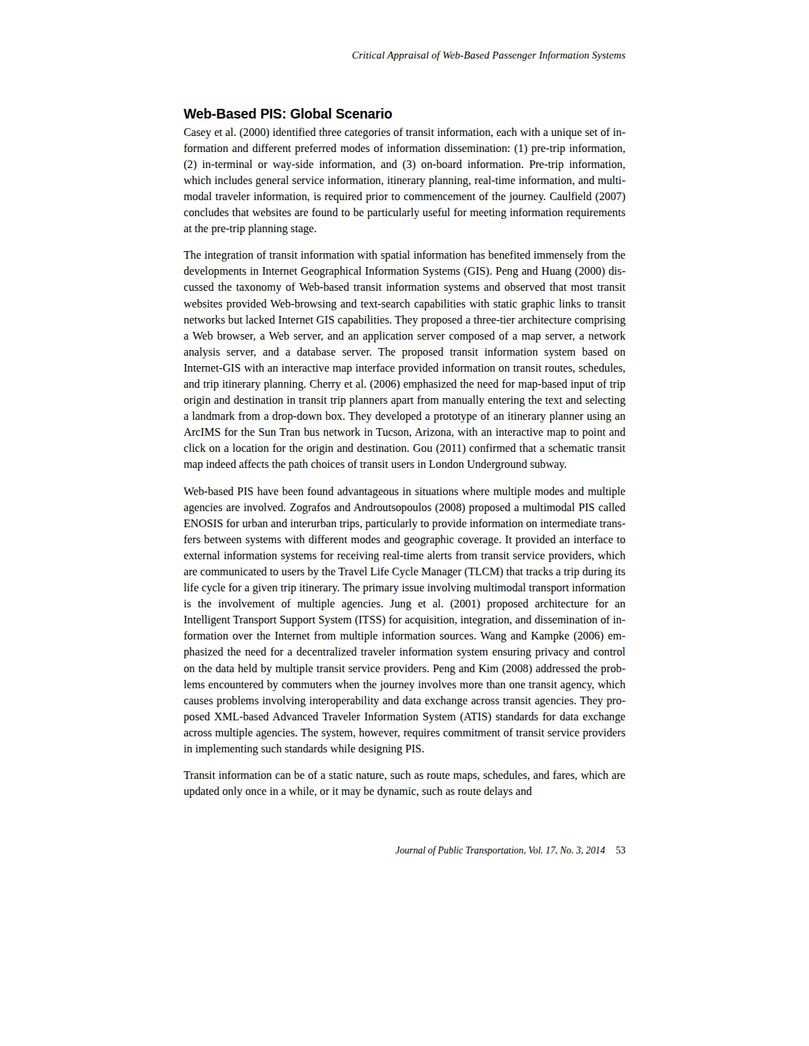Critical Appraisal of Web-Based Passenger Information Systems
Web-Based PIS: Global Scenario
Casey et al. (2000) identified three categories of transit information, each with a unique set of information and different preferred modes of information dissemination: (1) pre-trip information, (2) in-terminal or way-side information, and (3) on-board information. Pre-trip information, which includes general service information, itinerary planning, real-time information, and multimodal traveler information, is required prior to commencement of the journey. Caulfield (2007) concludes that websites are found to be particularly useful for meeting information requirements at the pre-trip planning stage.
The integration of transit information with spatial information has benefited immensely from the developments in Internet Geographical Information Systems (GIS). Peng and Huang (2000) discussed the taxonomy of Web-based transit information systems and observed that most transit websites provided Web-browsing and text-search capabilities with static graphic links to transit networks but lacked Internet GIS capabilities. They proposed a three-tier architecture comprising a Web browser, a Web server, and an application server composed of a map server, a network analysis server, and a database server. The proposed transit information system based on Internet-GIS with an interactive map interface provided information on transit routes, schedules, and trip itinerary planning. Cherry et al. (2006) emphasized the need for map-based input of trip origin and destination in transit trip planners apart from manually entering the text and selecting a landmark from a drop-down box. They developed a prototype of an itinerary planner using an ArcIMS for the Sun Tran bus network in Tucson, Arizona, with an interactive map to point and click on a location for the origin and destination. Gou (2011) confirmed that a schematic transit map indeed affects the path choices of transit users in London Underground subway.
Web-based PIS have been found advantageous in situations where multiple modes and multiple agencies are involved. Zografos and Androutsopoulos (2008) proposed a multimodal PIS called ENOSIS for urban and interurban trips, particularly to provide information on intermediate transfers between systems with different modes and geographic coverage. It provided an interface to external information systems for receiving real-time alerts from transit service providers, which are communicated to users by the Travel Life Cycle Manager (TLCM) that tracks a trip during its life cycle for a given trip itinerary. The primary issue involving multimodal transport information is the involvement of multiple agencies. Jung et al. (2001) proposed architecture for an Intelligent Transport Support System (ITSS) for acquisition, integration, and dissemination of information over the Internet from multiple information sources. Wang and Kampke (2006) emphasized the need for a decentralized traveler information system ensuring privacy and control on the data held by multiple transit service providers. Peng and Kim (2008) addressed the problems encountered by commuters when the journey involves more than one transit agency, which causes problems involving interoperability and data exchange across transit agencies. They proposed XML-based Advanced Traveler Information System (ATIS) standards for data exchange across multiple agencies. The system, however, requires commitment of transit service providers in implementing such standards while designing PIS.
Transit information can be of a static nature, such as route maps, schedules, and fares, which are updated only once in a while, or it may be dynamic, such as route delays and
Journal of Public Transportation, Vol. 17, No. 3, 201453